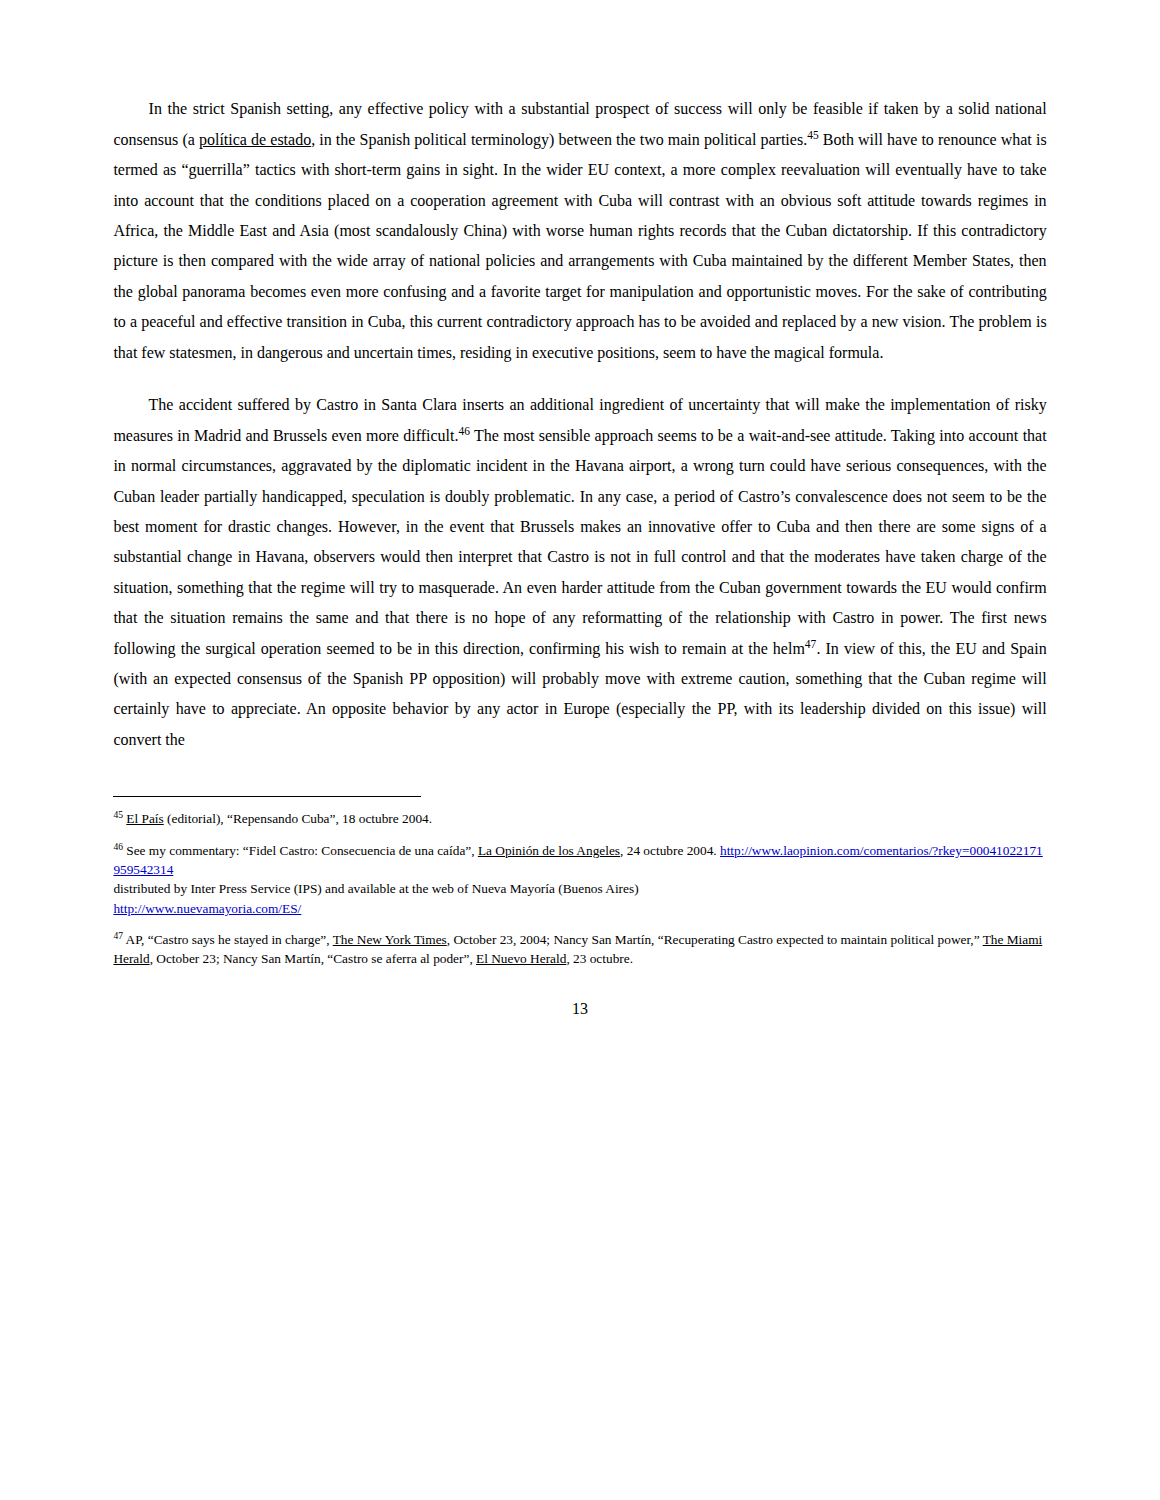In the strict Spanish setting, any effective policy with a substantial prospect of success will only be feasible if taken by a solid national consensus (a política de estado, in the Spanish political terminology) between the two main political parties.45 Both will have to renounce what is termed as “guerrilla” tactics with short-term gains in sight. In the wider EU context, a more complex reevaluation will eventually have to take into account that the conditions placed on a cooperation agreement with Cuba will contrast with an obvious soft attitude towards regimes in Africa, the Middle East and Asia (most scandalously China) with worse human rights records that the Cuban dictatorship. If this contradictory picture is then compared with the wide array of national policies and arrangements with Cuba maintained by the different Member States, then the global panorama becomes even more confusing and a favorite target for manipulation and opportunistic moves. For the sake of contributing to a peaceful and effective transition in Cuba, this current contradictory approach has to be avoided and replaced by a new vision. The problem is that few statesmen, in dangerous and uncertain times, residing in executive positions, seem to have the magical formula.
The accident suffered by Castro in Santa Clara inserts an additional ingredient of uncertainty that will make the implementation of risky measures in Madrid and Brussels even more difficult.46 The most sensible approach seems to be a wait-and-see attitude. Taking into account that in normal circumstances, aggravated by the diplomatic incident in the Havana airport, a wrong turn could have serious consequences, with the Cuban leader partially handicapped, speculation is doubly problematic. In any case, a period of Castro’s convalescence does not seem to be the best moment for drastic changes. However, in the event that Brussels makes an innovative offer to Cuba and then there are some signs of a substantial change in Havana, observers would then interpret that Castro is not in full control and that the moderates have taken charge of the situation, something that the regime will try to masquerade. An even harder attitude from the Cuban government towards the EU would confirm that the situation remains the same and that there is no hope of any reformatting of the relationship with Castro in power. The first news following the surgical operation seemed to be in this direction, confirming his wish to remain at the helm47. In view of this, the EU and Spain (with an expected consensus of the Spanish PP opposition) will probably move with extreme caution, something that the Cuban regime will certainly have to appreciate. An opposite behavior by any actor in Europe (especially the PP, with its leadership divided on this issue) will convert the
45 El País (editorial), “Repensando Cuba”, 18 octubre 2004.
46 See my commentary: “Fidel Castro: Consecuencia de una caída”, La Opinión de los Angeles, 24 octubre 2004. http://www.laopinion.com/comentarios/?rkey=00041022171959542314
distributed by Inter Press Service (IPS) and available at the web of Nueva Mayoría (Buenos Aires)
http://www.nuevamayoria.com/ES/
47 AP, “Castro says he stayed in charge”, The New York Times, October 23, 2004; Nancy San Martín, “Recuperating Castro expected to maintain political power,” The Miami Herald, October 23; Nancy San Martín, “Castro se aferra al poder”, El Nuevo Herald, 23 octubre.
13